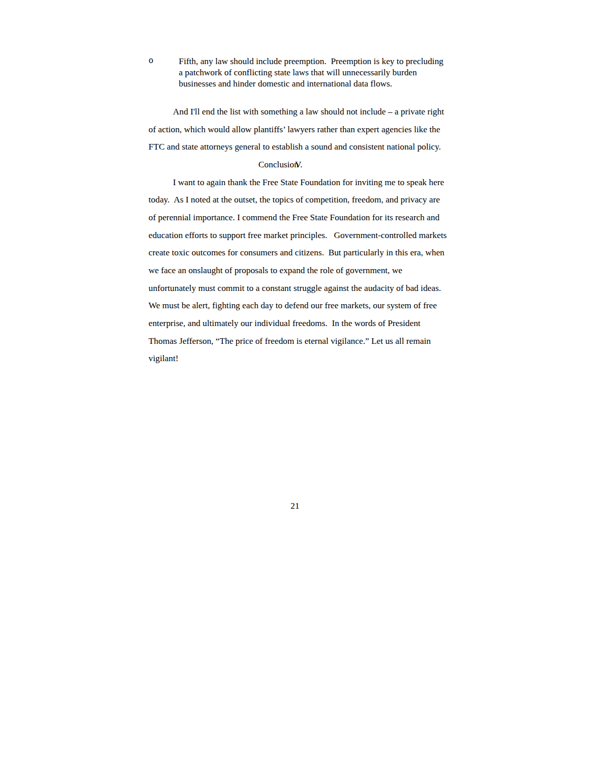o
Fifth, any law should include preemption. Preemption is key to precluding a patchwork of conflicting state laws that will unnecessarily burden businesses and hinder domestic and international data flows.
And I'll end the list with something a law should not include – a private right of action, which would allow plantiffs’ lawyers rather than expert agencies like the FTC and state attorneys general to establish a sound and consistent national policy.
V. Conclusion
I want to again thank the Free State Foundation for inviting me to speak here today. As I noted at the outset, the topics of competition, freedom, and privacy are of perennial importance. I commend the Free State Foundation for its research and education efforts to support free market principles. Government-controlled markets create toxic outcomes for consumers and citizens. But particularly in this era, when we face an onslaught of proposals to expand the role of government, we unfortunately must commit to a constant struggle against the audacity of bad ideas. We must be alert, fighting each day to defend our free markets, our system of free enterprise, and ultimately our individual freedoms. In the words of President Thomas Jefferson, “The price of freedom is eternal vigilance.” Let us all remain vigilant!
21